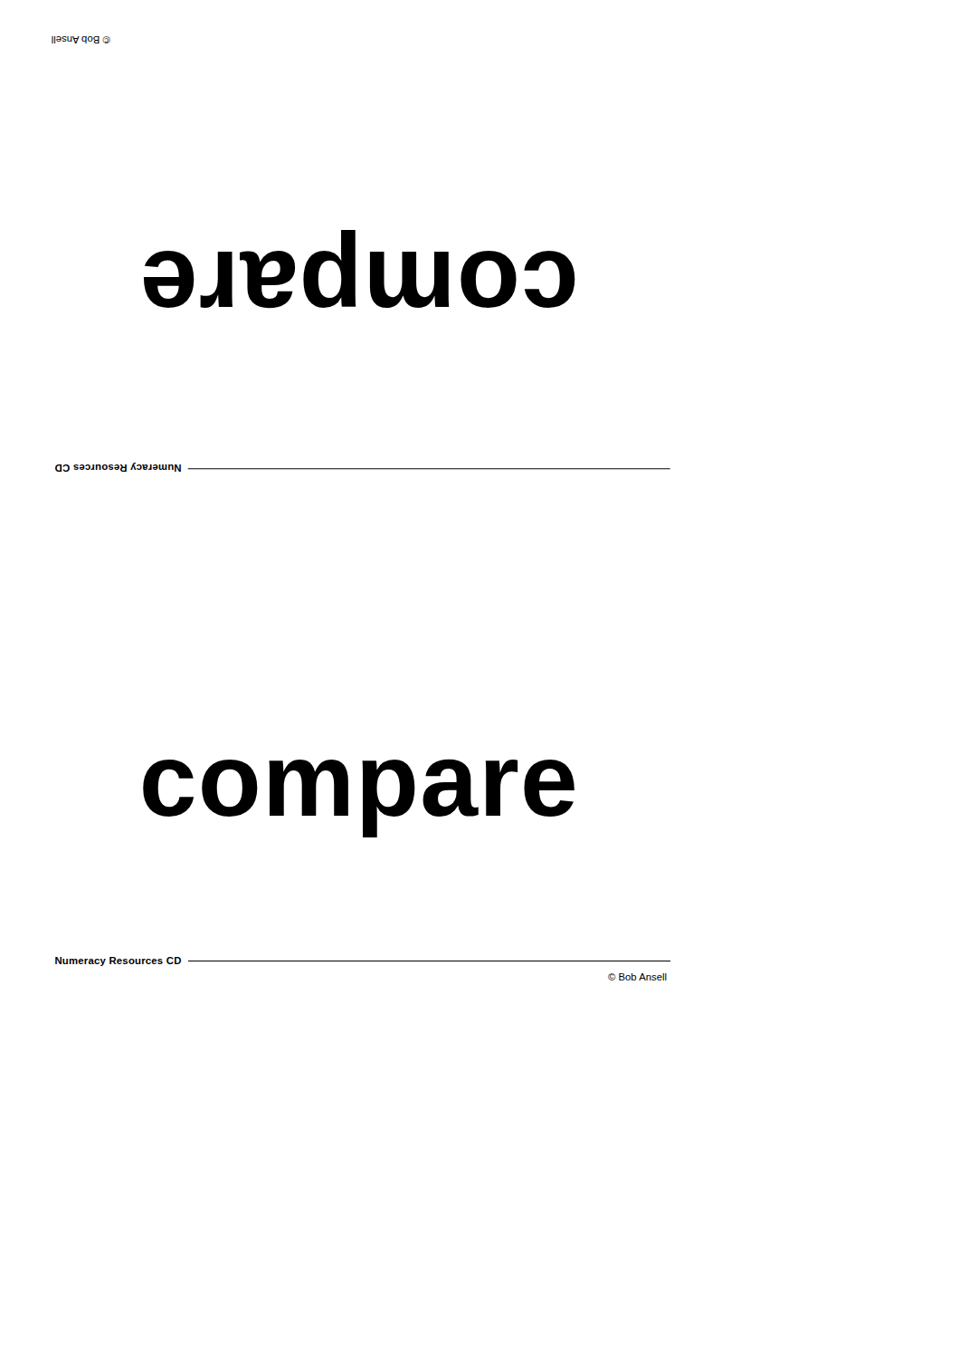Numeracy Resources CD
compare
© Bob Ansell
compare
Numeracy Resources CD
© Bob Ansell